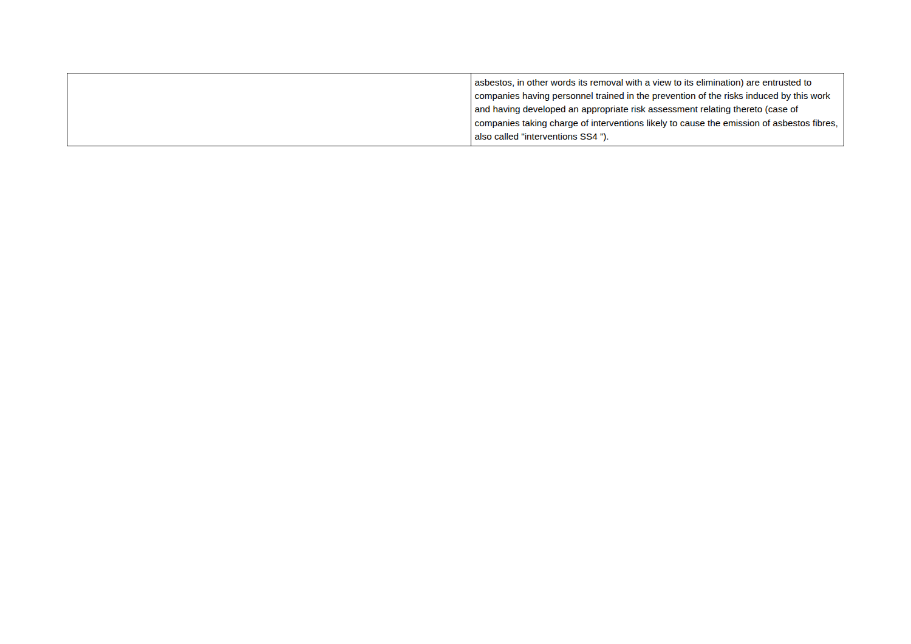| | asbestos, in other words its removal with a view to its elimination) are entrusted to companies having personnel trained in the prevention of the risks induced by this work and having developed an appropriate risk assessment relating thereto (case of companies taking charge of interventions likely to cause the emission of asbestos fibres, also called "interventions SS4 ”). |